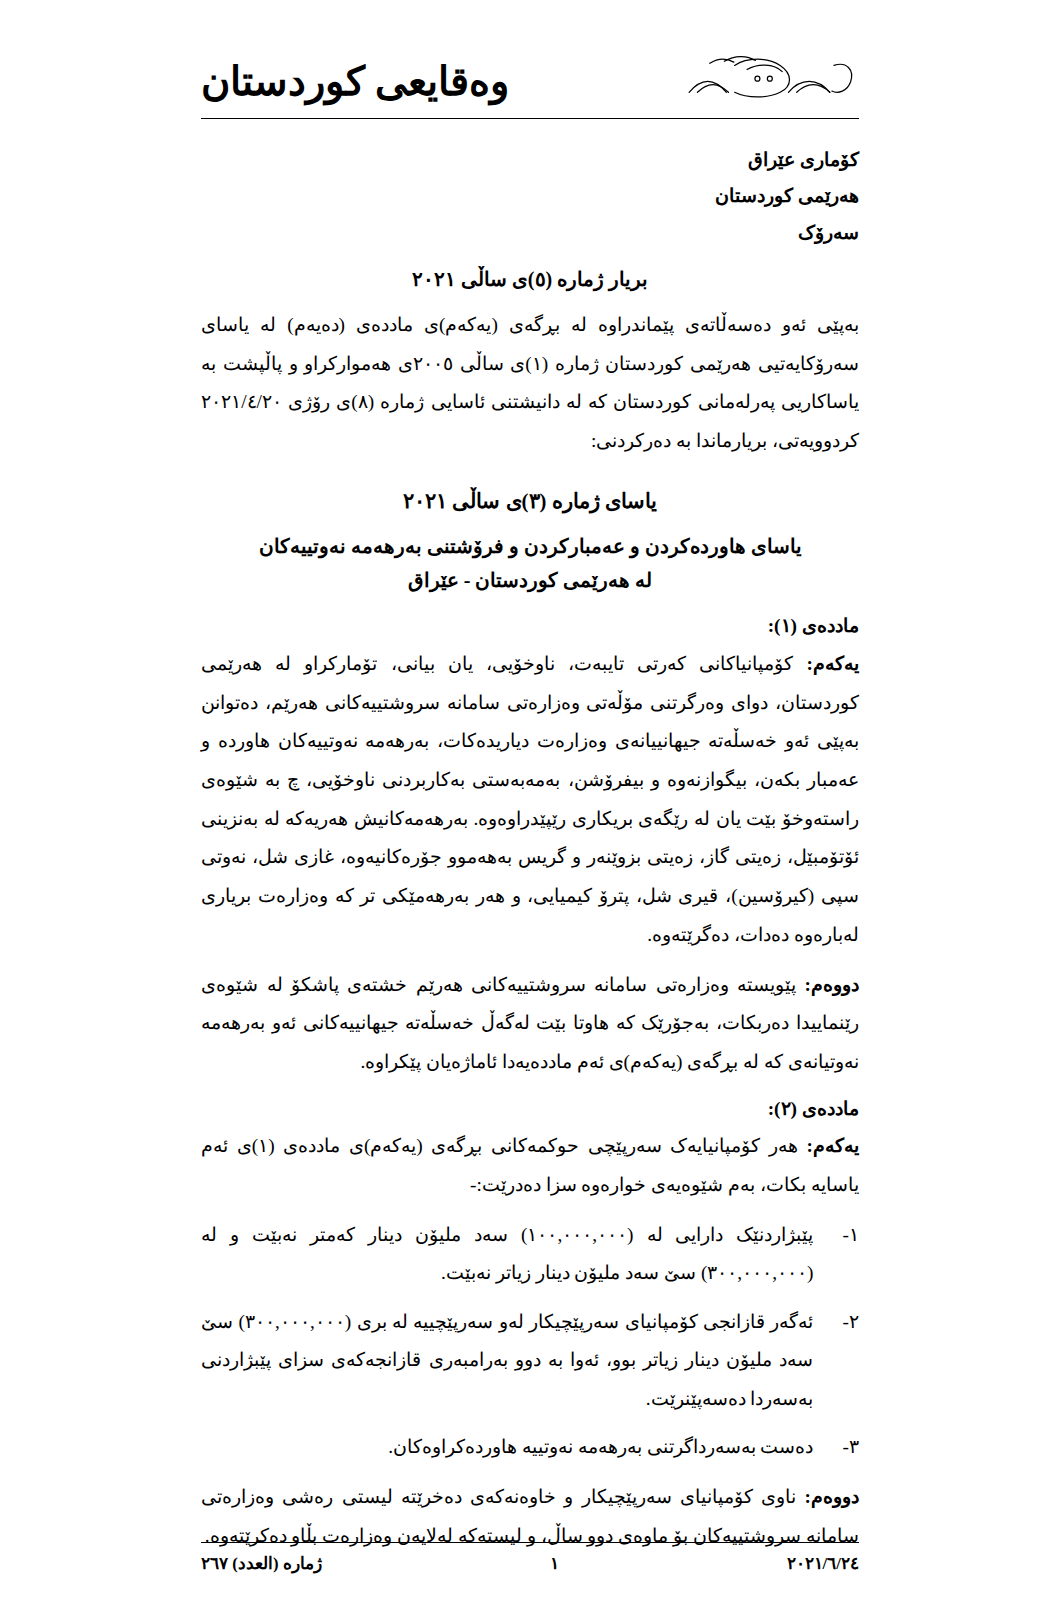وەقایعی کوردستان
کۆماری عێراق
هەرێمی کوردستان
سەرۆک
بریار ژمارە (٥)ی ساڵی ٢٠٢١
بەپێی ئەو دەسەڵاتەی پێماندراوە لە بڕگەی (یەکەم)ی ماددەی (دەیەم) لە یاسای سەرۆکایەتیی هەرێمی کوردستان ژمارە (١)ی ساڵی ٢٠٠٥ی هەموارکراو و پاڵپشت بە یاساکاریی پەرلەمانی کوردستان کە لە دانیشتنی ئاسایی ژمارە (٨)ی رۆژی ٢٠٢١/٤/٢٠ کردوویەتی، بریارماندا بە دەرکردنی:
یاسای ژمارە (٣)ی ساڵی ٢٠٢١
یاسای هاوردەکردن و عەمبارکردن و فرۆشتنی بەرهەمە نەوتییەکان
لە هەرێمی کوردستان - عێراق
ماددەی (١):
یەکەم: کۆمپانیاکانی کەرتی تایبەت، ناوخۆیی، یان بیانی، تۆمارکراو لە هەرێمی کوردستان، دوای وەرگرتنی مۆڵەتی وەزارەتی سامانە سروشتییەکانی هەرێم، دەتوانن بەپێی ئەو خەسڵەتە جیهانییانەی وەزارەت دیاریدەکات، بەرهەمە نەوتییەکان هاوردە و عەمبار بکەن، بیگوازنەوە و بیفرۆشن، بەمەبەستی بەکاربردنی ناوخۆیی، چ بە شێوەی راستەوخۆ بێت یان لە رێگەی بریکاری رێپێدراوەوە. بەرهەمەکانیش هەریەکە لە بەنزینی ئۆتۆمبێل، زەیتی گاز، زەیتی بزوێنەر و گریس بەهەموو جۆرەکانیەوە، غازی شل، نەوتی سپی (کیرۆسین)، قیری شل، پترۆ کیمیایی، و هەر بەرهەمێکی تر کە وەزارەت بریاری لەبارەوە دەدات، دەگرێتەوە.
دووەم: پێویستە وەزارەتی سامانە سروشتییەکانی هەرێم خشتەی پاشکۆ لە شێوەی رێنماییدا دەربکات، بەجۆرێک کە هاوتا بێت لەگەڵ خەسڵەتە جیهانییەکانی ئەو بەرهەمە نەوتیانەی کە لە بڕگەی (یەکەم)ی ئەم ماددەیەدا ئاماژەیان پێکراوە.
ماددەی (٢):
یەکەم: هەر کۆمپانیایەک سەرپێچی حوکمەکانی بڕگەی (یەکەم)ی ماددەی (١)ی ئەم یاسایە بکات، بەم شێوەیەی خوارەوە سزا دەدرێت:-
پێبژاردنێک دارایی لە (١٠٠,٠٠٠,٠٠٠) سەد ملیۆن دینار کەمتر نەبێت و لە (٣٠٠,٠٠٠,٠٠٠) سێ سەد ملیۆن دینار زیاتر نەبێت.
ئەگەر قازانجی کۆمپانیای سەرپێچیکار لەو سەرپێچییە لە بری (٣٠٠,٠٠٠,٠٠٠) سێ سەد ملیۆن دینار زیاتر بوو، ئەوا بە دوو بەرامبەری قازانجەکەی سزای پێبژاردنی بەسەردا دەسەپێنرێت.
دەست بەسەرداگرتنی بەرهەمە نەوتییە هاوردەکراوەکان.
دووەم: ناوی کۆمپانیای سەرپێچیکار و خاوەنەکەی دەخرێتە لیستی رەشی وەزارەتی سامانە سروشتییەکان بۆ ماوەی دوو ساڵ، و لیستەکە لەلایەن وەزارەت بڵاو دەکرێتەوە.
٢٠٢١/٦/٢٤
١
ژمارە (العدد) ٢٦٧